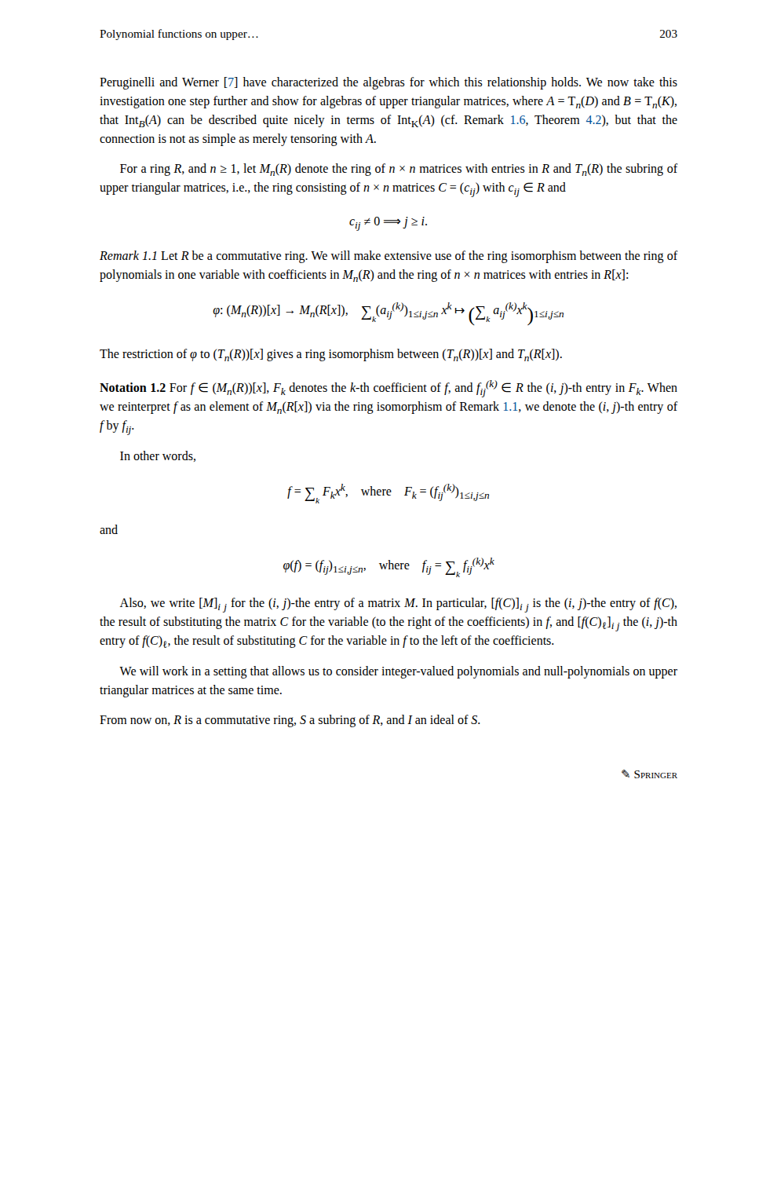Polynomial functions on upper… 203
Peruginelli and Werner [7] have characterized the algebras for which this relationship holds. We now take this investigation one step further and show for algebras of upper triangular matrices, where A = Tn(D) and B = Tn(K), that IntB(A) can be described quite nicely in terms of IntK(A) (cf. Remark 1.6, Theorem 4.2), but that the connection is not as simple as merely tensoring with A.
For a ring R, and n ≥ 1, let Mn(R) denote the ring of n × n matrices with entries in R and Tn(R) the subring of upper triangular matrices, i.e., the ring consisting of n × n matrices C = (cij) with cij ∈ R and
cij ≠ 0 ⟹ j ≥ i.
Remark 1.1 Let R be a commutative ring. We will make extensive use of the ring isomorphism between the ring of polynomials in one variable with coefficients in Mn(R) and the ring of n × n matrices with entries in R[x]:
φ: (Mn(R))[x] → Mn(R[x]), ∑k(aij(k))1≤i,j≤n xk ↦ (∑k aij(k)xk)1≤i,j≤n
The restriction of φ to (Tn(R))[x] gives a ring isomorphism between (Tn(R))[x] and Tn(R[x]).
Notation 1.2 For f ∈ (Mn(R))[x], Fk denotes the k-th coefficient of f, and fij(k) ∈ R the (i, j)-th entry in Fk. When we reinterpret f as an element of Mn(R[x]) via the ring isomorphism of Remark 1.1, we denote the (i, j)-th entry of f by fij.
In other words,
f = ∑k Fkxk, where Fk = (fij(k))1≤i,j≤n
and
φ(f) = (fij)1≤i,j≤n, where fij = ∑k fij(k)xk
Also, we write [M]i j for the (i, j)-the entry of a matrix M. In particular, [f(C)]i j is the (i, j)-the entry of f(C), the result of substituting the matrix C for the variable (to the right of the coefficients) in f, and [f(C)ℓ]i j the (i, j)-th entry of f(C)ℓ, the result of substituting C for the variable in f to the left of the coefficients.
We will work in a setting that allows us to consider integer-valued polynomials and null-polynomials on upper triangular matrices at the same time.
From now on, R is a commutative ring, S a subring of R, and I an ideal of S.
✎ Springer